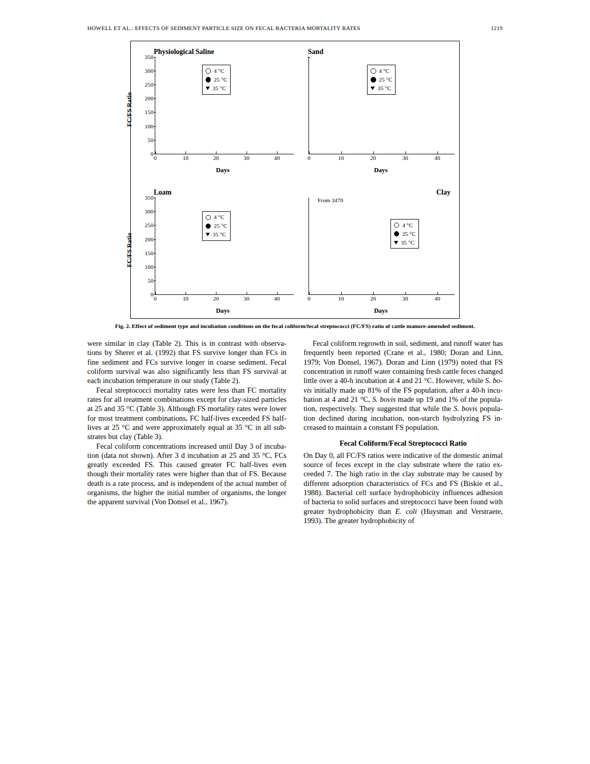Howell et al.: Effects of Sediment Particle Size on Fecal Bacteria Mortality Rates 1219
Physiological Saline
FC/FS Ratio 350 300 250 200 150 100 50 0 0 10 20 30 40
4 °C
25 °C
35 °C
Days
Sand
0 10 20 30 40
4 °C
25 °C
35 °C
Days
Loam
FC/FS Ratio 350 300 250 200 150 100 50 0 0 10 20 30 40
4 °C
25 °C
35 °C
Days
Clay
From 3470 0 10 20 30 40
4 °C
25 °C
35 °C
Days
Fig. 2. Effect of sediment type and incubation conditions on the fecal coliform/fecal streptococci (FC/FS) ratio of cattle manure-amended sediment.
were similar in clay (Table 2). This is in contrast with observations by Sherer et al. (1992) that FS survive longer than FCs in fine sediment and FCs survive longer in coarse sediment. Fecal coliform survival was also significantly less than FS survival at each incubation temperature in our study (Table 2).
Fecal streptococci mortality rates were less than FC mortality rates for all treatment combinations except for clay-sized particles at 25 and 35 °C (Table 3). Although FS mortality rates were lower for most treatment combinations, FC half-lives exceeded FS half-lives at 25 °C and were approximately equal at 35 °C in all substrates but clay (Table 3).
Fecal coliform concentrations increased until Day 3 of incubation (data not shown). After 3 d incubation at 25 and 35 °C, FCs greatly exceeded FS. This caused greater FC half-lives even though their mortality rates were higher than that of FS. Because death is a rate process, and is independent of the actual number of organisms, the higher the initial number of organisms, the longer the apparent survival (Von Donsel et al., 1967).
Fecal coliform regrowth in soil, sediment, and runoff water has frequently been reported (Crane et al., 1980; Doran and Linn, 1979; Von Donsel, 1967). Doran and Linn (1979) noted that FS concentration in runoff water containing fresh cattle feces changed little over a 40-h incubation at 4 and 21 °C. However, while S. bovis initially made up 81% of the FS population, after a 40-h incubation at 4 and 21 °C, S. bovis made up 19 and 1% of the population, respectively. They suggested that while the S. bovis population declined during incubation, non-starch hydrolyzing FS increased to maintain a constant FS population.
Fecal Coliform/Fecal Streptococci Ratio
On Day 0, all FC/FS ratios were indicative of the domestic animal source of feces except in the clay substrate where the ratio exceeded 7. The high ratio in the clay substrate may be caused by different adsorption characteristics of FCs and FS (Biskie et al., 1988). Bacterial cell surface hydrophobicity influences adhesion of bacteria to solid surfaces and streptococci have been found with greater hydrophobicity than E. coli (Huysman and Verstraete, 1993). The greater hydrophobicity of